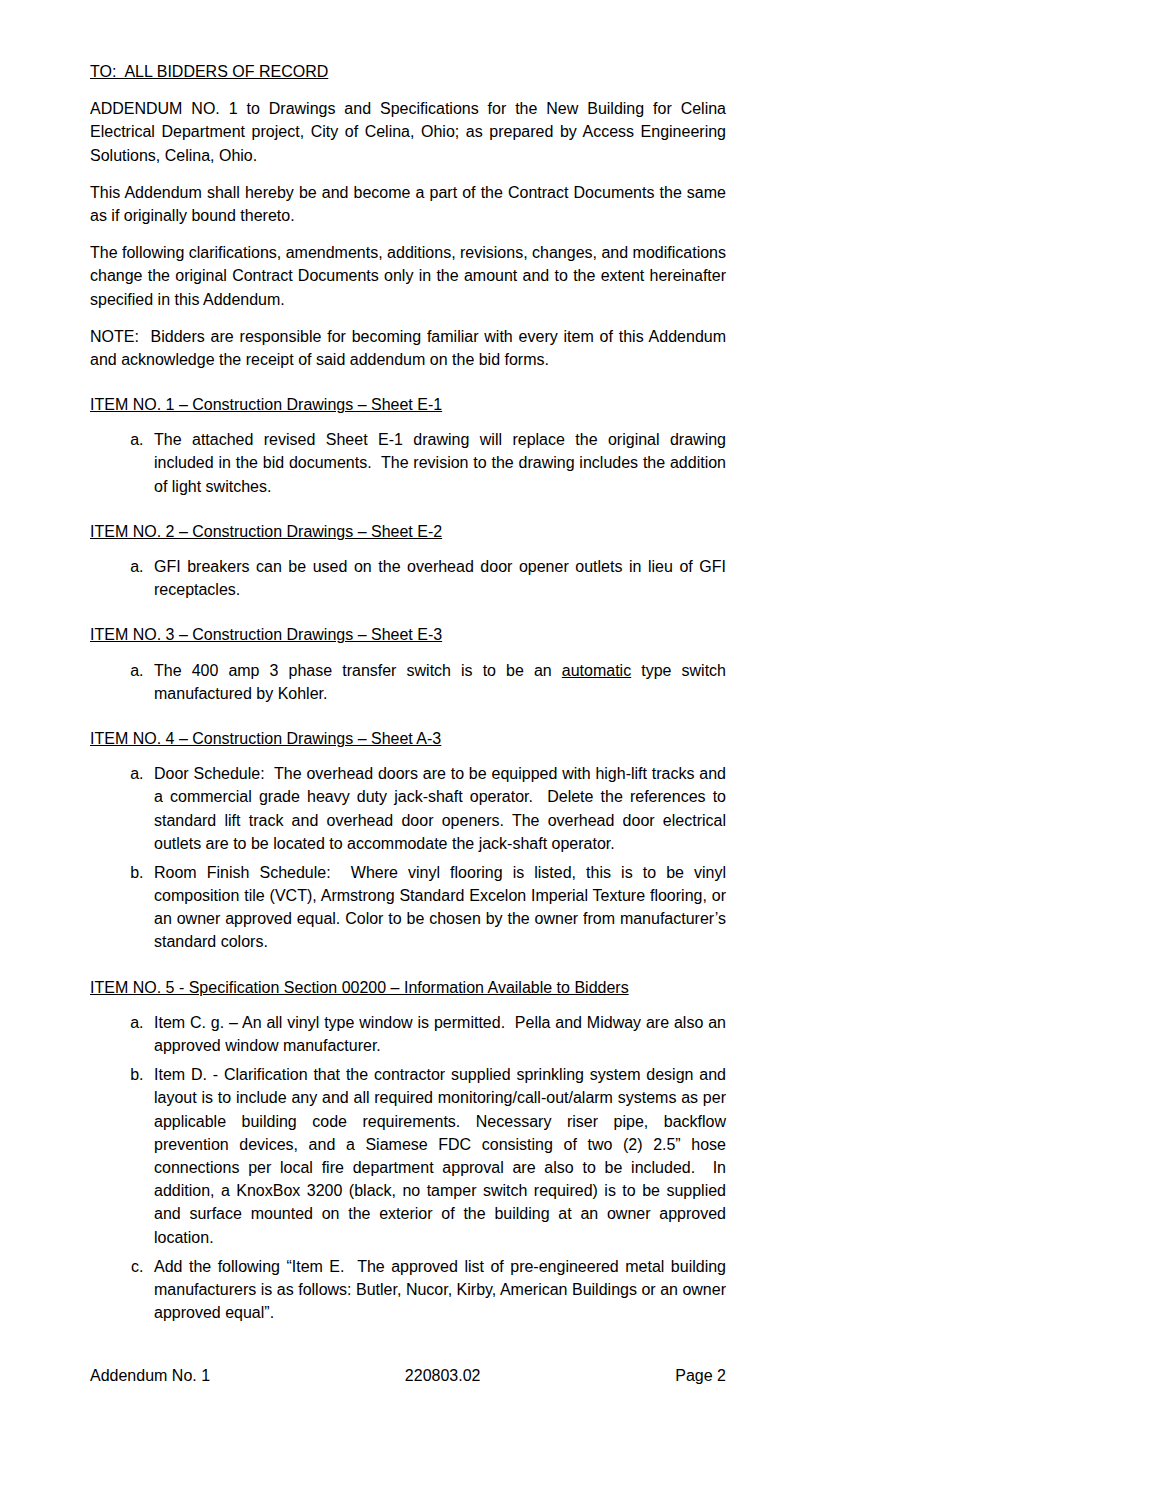TO: ALL BIDDERS OF RECORD
ADDENDUM NO. 1 to Drawings and Specifications for the New Building for Celina Electrical Department project, City of Celina, Ohio; as prepared by Access Engineering Solutions, Celina, Ohio.
This Addendum shall hereby be and become a part of the Contract Documents the same as if originally bound thereto.
The following clarifications, amendments, additions, revisions, changes, and modifications change the original Contract Documents only in the amount and to the extent hereinafter specified in this Addendum.
NOTE: Bidders are responsible for becoming familiar with every item of this Addendum and acknowledge the receipt of said addendum on the bid forms.
ITEM NO. 1 – Construction Drawings – Sheet E-1
The attached revised Sheet E-1 drawing will replace the original drawing included in the bid documents. The revision to the drawing includes the addition of light switches.
ITEM NO. 2 – Construction Drawings – Sheet E-2
GFI breakers can be used on the overhead door opener outlets in lieu of GFI receptacles.
ITEM NO. 3 – Construction Drawings – Sheet E-3
The 400 amp 3 phase transfer switch is to be an automatic type switch manufactured by Kohler.
ITEM NO. 4 – Construction Drawings – Sheet A-3
Door Schedule: The overhead doors are to be equipped with high-lift tracks and a commercial grade heavy duty jack-shaft operator. Delete the references to standard lift track and overhead door openers. The overhead door electrical outlets are to be located to accommodate the jack-shaft operator.
Room Finish Schedule: Where vinyl flooring is listed, this is to be vinyl composition tile (VCT), Armstrong Standard Excelon Imperial Texture flooring, or an owner approved equal. Color to be chosen by the owner from manufacturer’s standard colors.
ITEM NO. 5 - Specification Section 00200 – Information Available to Bidders
Item C. g. – An all vinyl type window is permitted. Pella and Midway are also an approved window manufacturer.
Item D. - Clarification that the contractor supplied sprinkling system design and layout is to include any and all required monitoring/call-out/alarm systems as per applicable building code requirements. Necessary riser pipe, backflow prevention devices, and a Siamese FDC consisting of two (2) 2.5” hose connections per local fire department approval are also to be included. In addition, a KnoxBox 3200 (black, no tamper switch required) is to be supplied and surface mounted on the exterior of the building at an owner approved location.
Add the following “Item E. The approved list of pre-engineered metal building manufacturers is as follows: Butler, Nucor, Kirby, American Buildings or an owner approved equal”.
Addendum No. 1 220803.02 Page 2